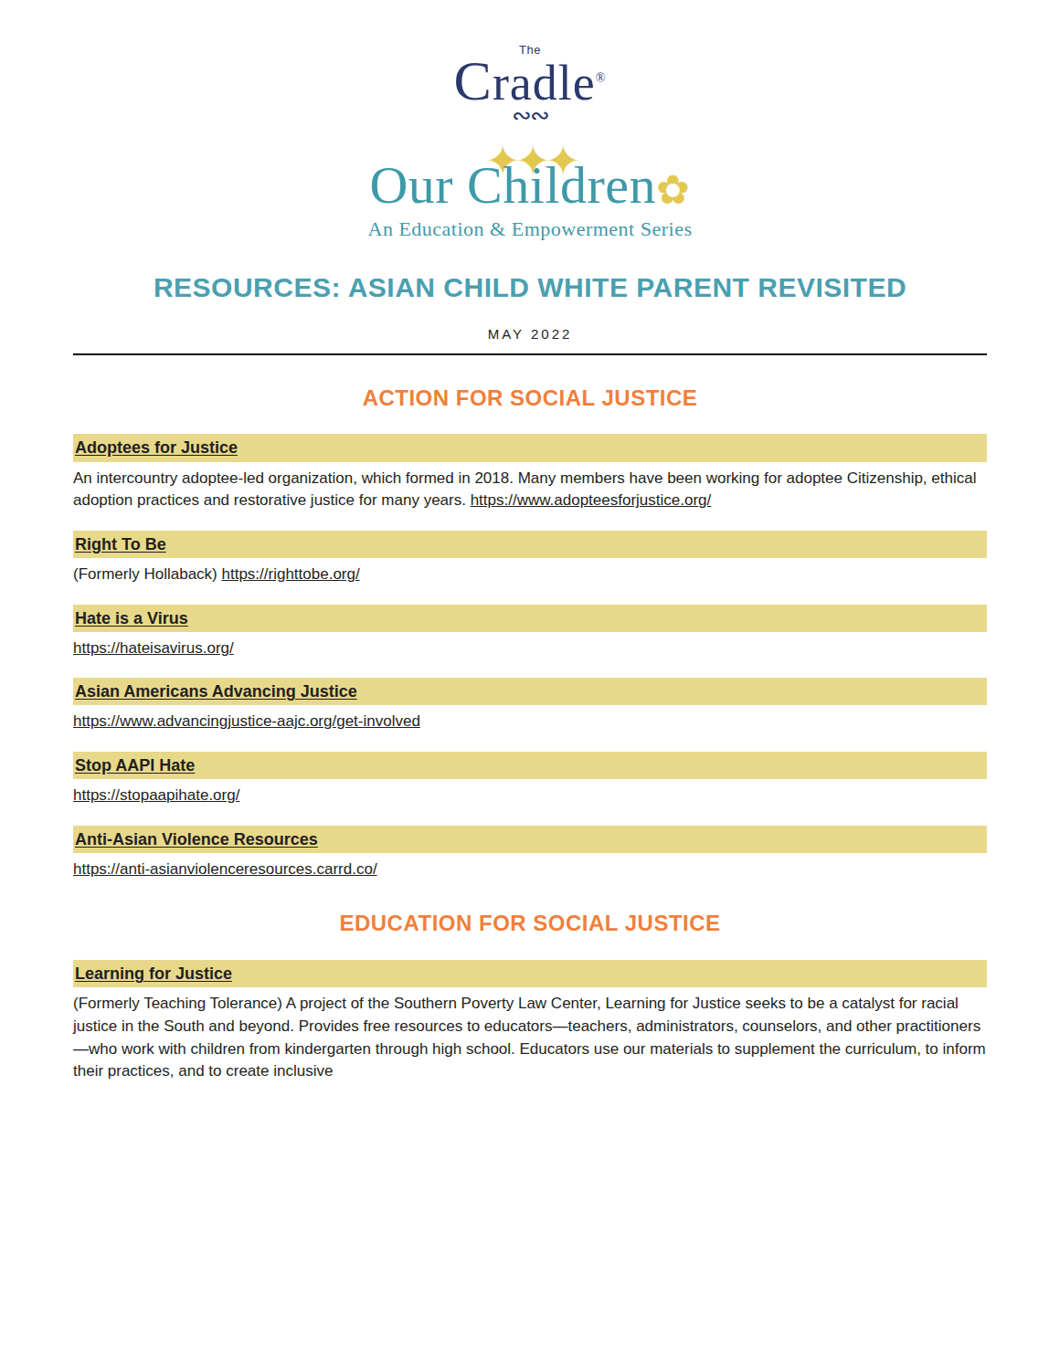The Cradle® ∾∾
✦✦✦
Our Children✿
An Education & Empowerment Series
Resources: Asian Child White Parent Revisited
MAY 2022
Action for Social Justice
Adoptees for Justice
An intercountry adoptee-led organization, which formed in 2018. Many members have been working for adoptee Citizenship, ethical adoption practices and restorative justice for many years. https://www.adopteesforjustice.org/
Right To Be
(Formerly Hollaback) https://righttobe.org/
Hate is a Virus
https://hateisavirus.org/
Asian Americans Advancing Justice
https://www.advancingjustice-aajc.org/get-involved
Stop AAPI Hate
https://stopaapihate.org/
Anti-Asian Violence Resources
https://anti-asianviolenceresources.carrd.co/
Education for Social Justice
Learning for Justice
(Formerly Teaching Tolerance) A project of the Southern Poverty Law Center, Learning for Justice seeks to be a catalyst for racial justice in the South and beyond. Provides free resources to educators—teachers, administrators, counselors, and other practitioners—who work with children from kindergarten through high school. Educators use our materials to supplement the curriculum, to inform their practices, and to create inclusive